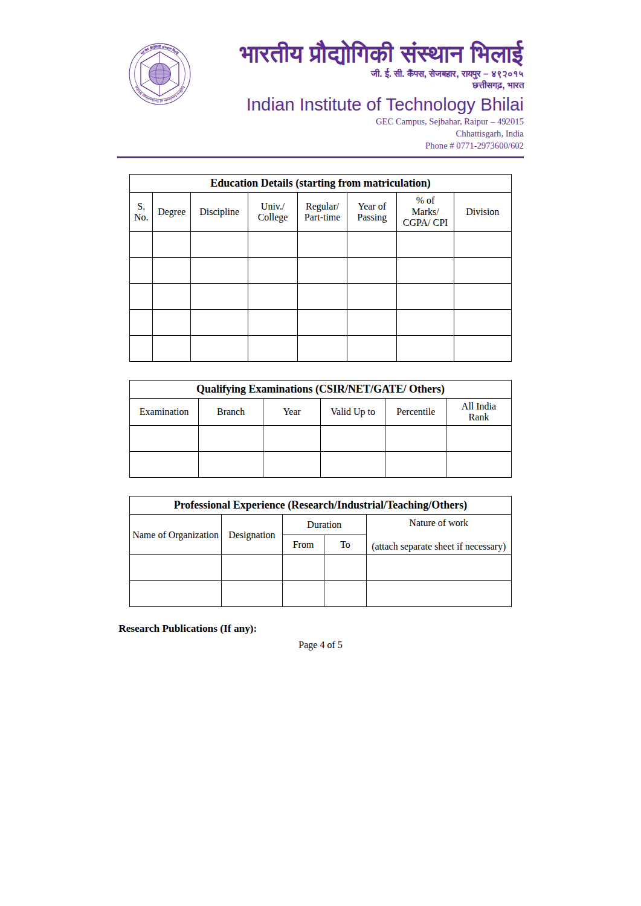भारतीय प्रौद्योगिकी संस्थान भिलाई Indian Institute of Technology Bhilai
भारतीय प्रौद्योगिकी संस्थान भिलाई
जी. ई. सी. कैंपस, सेजबहार, रायपुर – ४९२०१५
छत्तीसगढ़, भारत
Indian Institute of Technology Bhilai
GEC Campus, Sejbahar, Raipur – 492015
Chhattisgarh, India
Phone # 0771-2973600/602
| Education Details (starting from matriculation) |
| S. No. | Degree | Discipline | Univ./ College | Regular/ Part-time | Year of Passing | % of Marks/ CGPA/ CPI | Division |
| Qualifying Examinations (CSIR/NET/GATE/ Others) |
| Examination | Branch | Year | Valid Up to | Percentile | All India Rank |
| Professional Experience (Research/Industrial/Teaching/Others) |
| Name of Organization | Designation | Duration | Nature of work (attach separate sheet if necessary) |
| From | To |
Research Publications (If any):
Page 4 of 5